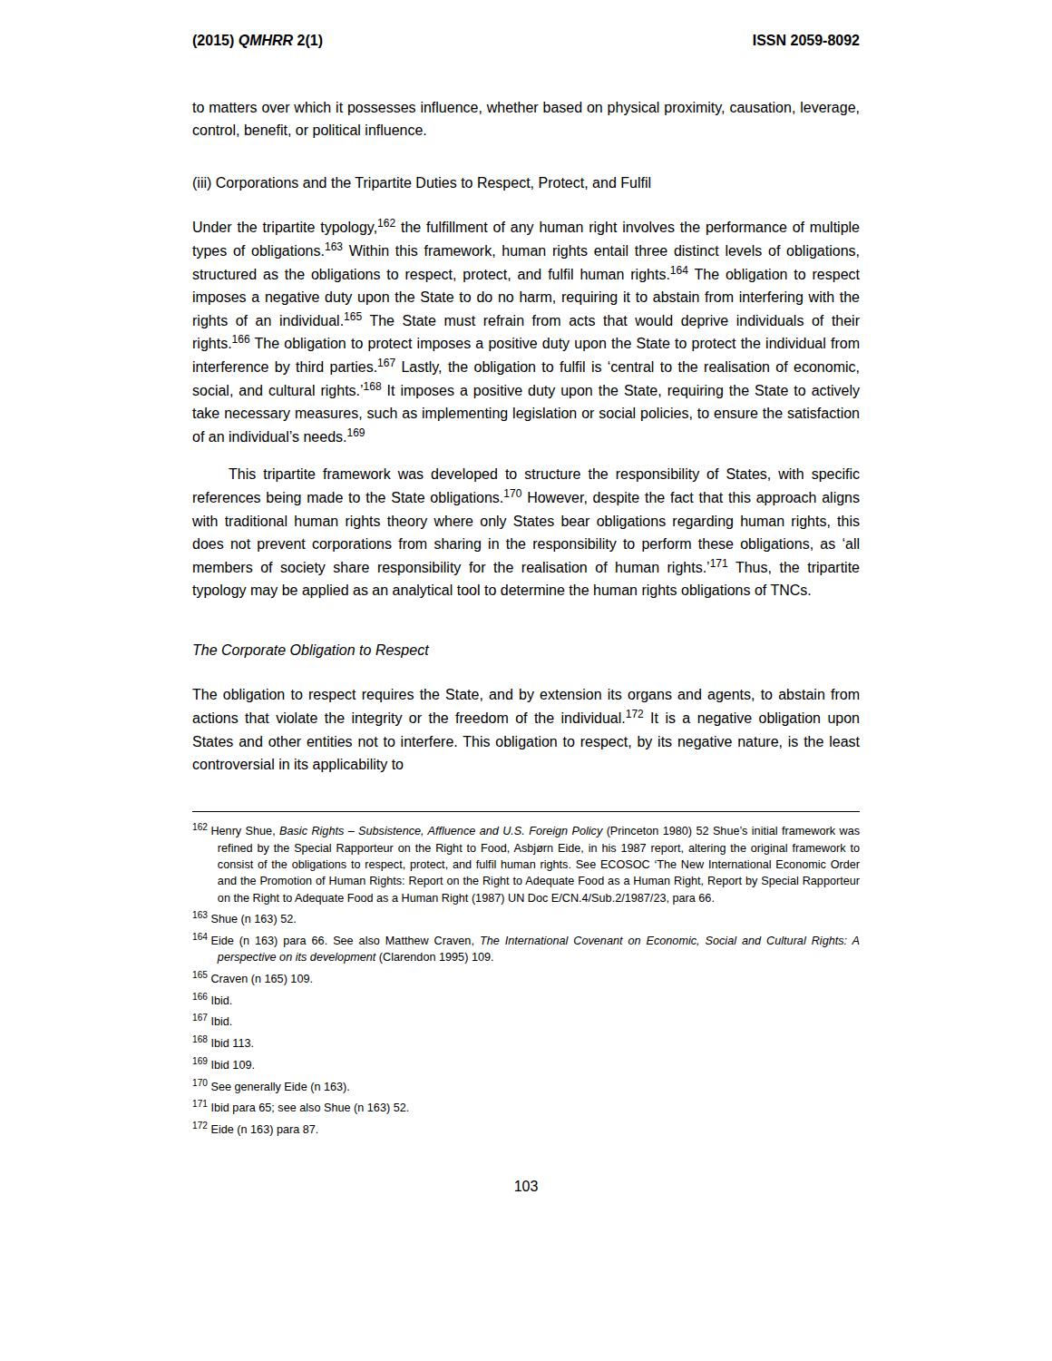(2015) QMHRR 2(1) ISSN 2059-8092
to matters over which it possesses influence, whether based on physical proximity, causation, leverage, control, benefit, or political influence.
(iii) Corporations and the Tripartite Duties to Respect, Protect, and Fulfil
Under the tripartite typology,162 the fulfillment of any human right involves the performance of multiple types of obligations.163 Within this framework, human rights entail three distinct levels of obligations, structured as the obligations to respect, protect, and fulfil human rights.164 The obligation to respect imposes a negative duty upon the State to do no harm, requiring it to abstain from interfering with the rights of an individual.165 The State must refrain from acts that would deprive individuals of their rights.166 The obligation to protect imposes a positive duty upon the State to protect the individual from interference by third parties.167 Lastly, the obligation to fulfil is ‘central to the realisation of economic, social, and cultural rights.’168 It imposes a positive duty upon the State, requiring the State to actively take necessary measures, such as implementing legislation or social policies, to ensure the satisfaction of an individual’s needs.169
This tripartite framework was developed to structure the responsibility of States, with specific references being made to the State obligations.170 However, despite the fact that this approach aligns with traditional human rights theory where only States bear obligations regarding human rights, this does not prevent corporations from sharing in the responsibility to perform these obligations, as ‘all members of society share responsibility for the realisation of human rights.’171 Thus, the tripartite typology may be applied as an analytical tool to determine the human rights obligations of TNCs.
The Corporate Obligation to Respect
The obligation to respect requires the State, and by extension its organs and agents, to abstain from actions that violate the integrity or the freedom of the individual.172 It is a negative obligation upon States and other entities not to interfere. This obligation to respect, by its negative nature, is the least controversial in its applicability to
162 Henry Shue, Basic Rights – Subsistence, Affluence and U.S. Foreign Policy (Princeton 1980) 52 Shue’s initial framework was refined by the Special Rapporteur on the Right to Food, Asbjørn Eide, in his 1987 report, altering the original framework to consist of the obligations to respect, protect, and fulfil human rights. See ECOSOC ‘The New International Economic Order and the Promotion of Human Rights: Report on the Right to Adequate Food as a Human Right, Report by Special Rapporteur on the Right to Adequate Food as a Human Right (1987) UN Doc E/CN.4/Sub.2/1987/23, para 66.
163 Shue (n 163) 52.
164 Eide (n 163) para 66. See also Matthew Craven, The International Covenant on Economic, Social and Cultural Rights: A perspective on its development (Clarendon 1995) 109.
165 Craven (n 165) 109.
166 Ibid.
167 Ibid.
168 Ibid 113.
169 Ibid 109.
170 See generally Eide (n 163).
171 Ibid para 65; see also Shue (n 163) 52.
172 Eide (n 163) para 87.
103